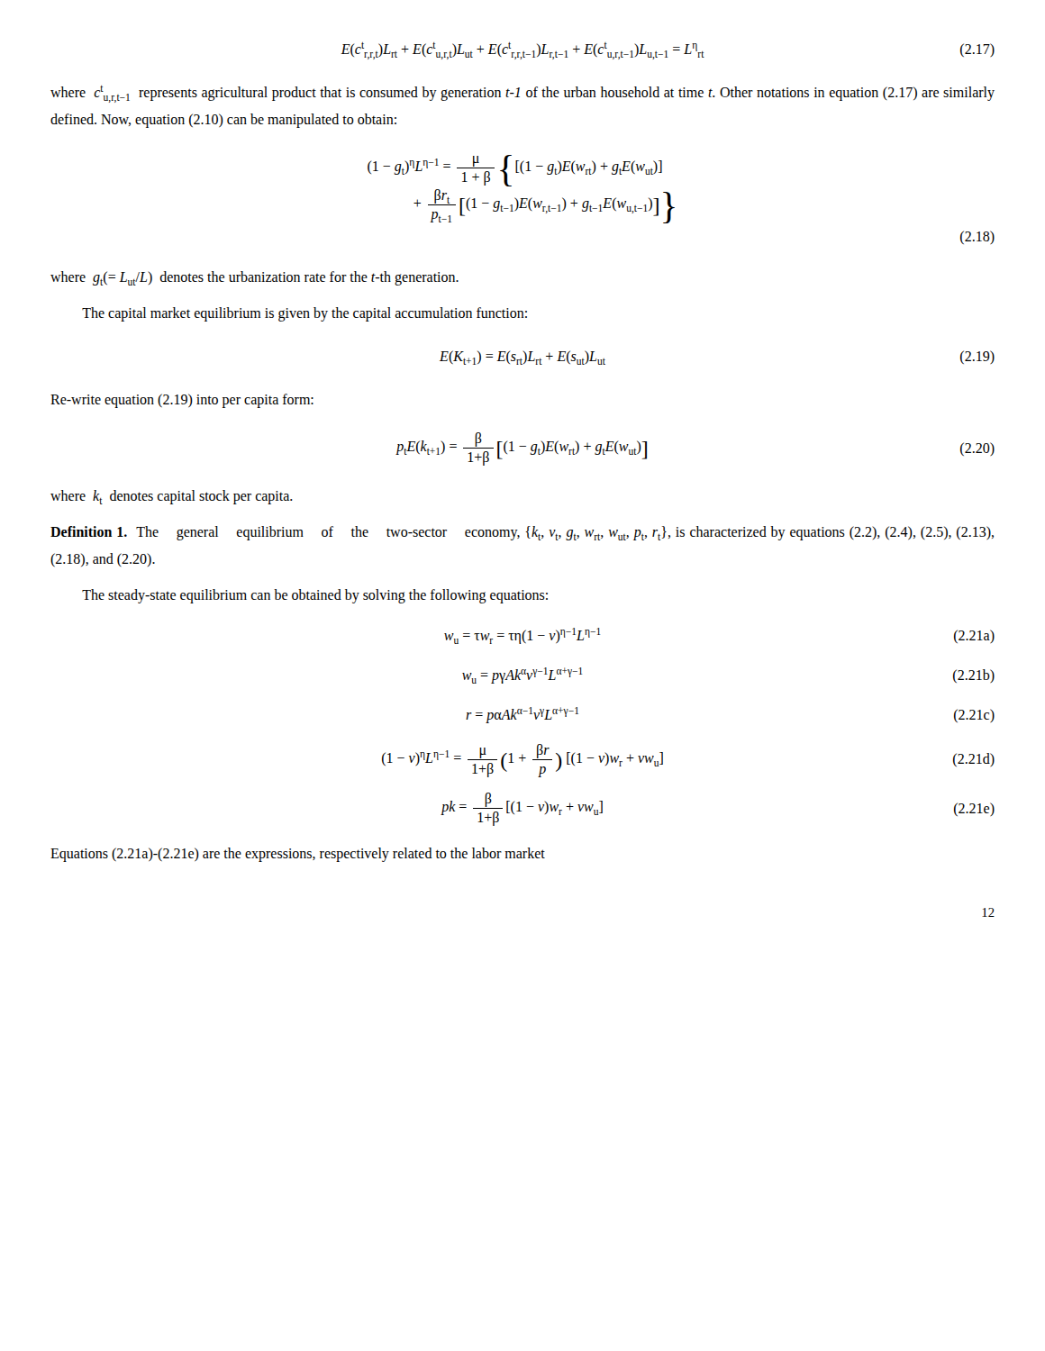E(ctr,r,t)Lrt + E(ctu,r,t)Lut + E(ctr,r,t−1)Lr,t−1 + E(ctu,r,t−1)Lu,t−1 = Lηrt (2.17)
where ctu,r,t−1 represents agricultural product that is consumed by generation t-1 of the urban household at time t. Other notations in equation (2.17) are similarly defined. Now, equation (2.10) can be manipulated to obtain:
(1 − gt)ηLη−1 = μ 1 + β{[(1 − gt)E(wrt) + gtE(wut)] + βrt pt−1[(1 − gt−1)E(wr,t−1) + gt−1E(wu,t−1)]}
(2.18)
where gt(= Lut/L) denotes the urbanization rate for the t-th generation.
The capital market equilibrium is given by the capital accumulation function:
E(Kt+1) = E(srt)Lrt + E(sut)Lut (2.19)
Re-write equation (2.19) into per capita form:
ptE(kt+1) = β 1+β[(1 − gt)E(wrt) + gtE(wut)] (2.20)
where kt denotes capital stock per capita.
Definition 1. The general equilibrium of the two-sector economy, {kt, vt, gt, wrt, wut, pt, rt}, is characterized by equations (2.2), (2.4), (2.5), (2.13), (2.18), and (2.20).
The steady-state equilibrium can be obtained by solving the following equations:
wu = τwr = τη(1 − v)η−1Lη−1 (2.21a)
wu = pγAkαvγ−1Lα+γ−1 (2.21b)
r = pαAkα−1vγLα+γ−1 (2.21c)
(1 − v)ηLη−1 = μ 1+β(1 + βr p) [(1 − v)wr + vwu] (2.21d)
pk = β 1+β[(1 − v)wr + vwu] (2.21e)
Equations (2.21a)-(2.21e) are the expressions, respectively related to the labor market
12